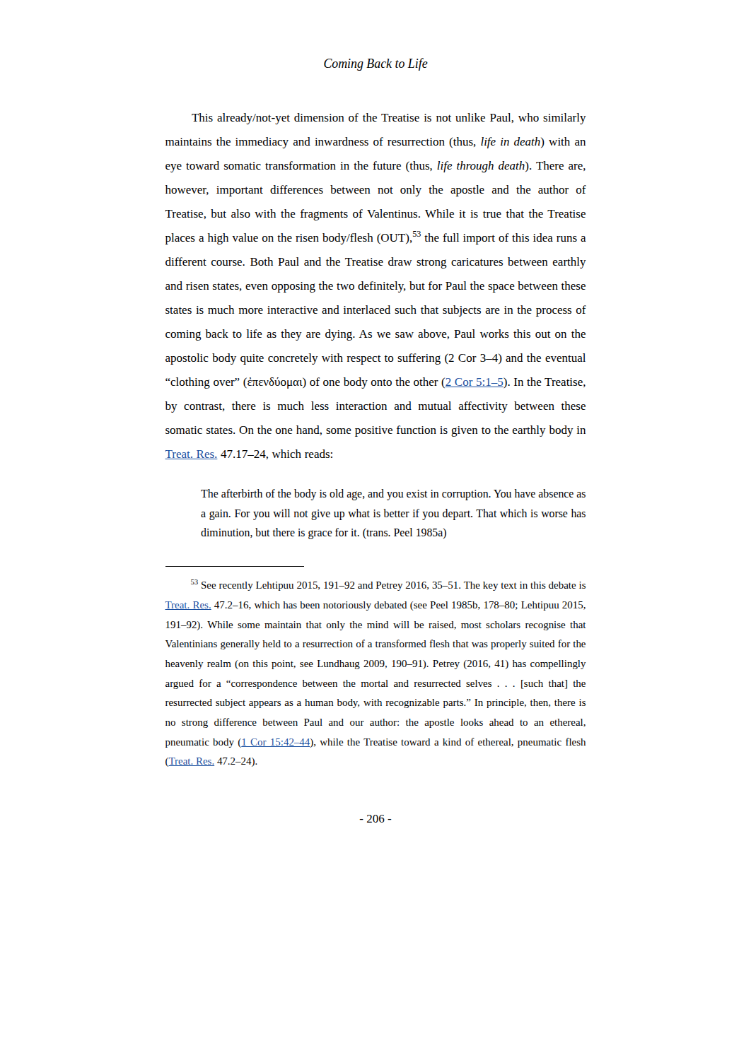Coming Back to Life
This already/not-yet dimension of the Treatise is not unlike Paul, who similarly maintains the immediacy and inwardness of resurrection (thus, life in death) with an eye toward somatic transformation in the future (thus, life through death). There are, however, important differences between not only the apostle and the author of Treatise, but also with the fragments of Valentinus. While it is true that the Treatise places a high value on the risen body/flesh (OUT),53 the full import of this idea runs a different course. Both Paul and the Treatise draw strong caricatures between earthly and risen states, even opposing the two definitely, but for Paul the space between these states is much more interactive and interlaced such that subjects are in the process of coming back to life as they are dying. As we saw above, Paul works this out on the apostolic body quite concretely with respect to suffering (2 Cor 3–4) and the eventual “clothing over” (ἐπενδύομαι) of one body onto the other (2 Cor 5:1–5). In the Treatise, by contrast, there is much less interaction and mutual affectivity between these somatic states. On the one hand, some positive function is given to the earthly body in Treat. Res. 47.17–24, which reads:
The afterbirth of the body is old age, and you exist in corruption. You have absence as a gain. For you will not give up what is better if you depart. That which is worse has diminution, but there is grace for it. (trans. Peel 1985a)
53 See recently Lehtipuu 2015, 191–92 and Petrey 2016, 35–51. The key text in this debate is Treat. Res. 47.2–16, which has been notoriously debated (see Peel 1985b, 178–80; Lehtipuu 2015, 191–92). While some maintain that only the mind will be raised, most scholars recognise that Valentinians generally held to a resurrection of a transformed flesh that was properly suited for the heavenly realm (on this point, see Lundhaug 2009, 190–91). Petrey (2016, 41) has compellingly argued for a “correspondence between the mortal and resurrected selves . . . [such that] the resurrected subject appears as a human body, with recognizable parts.” In principle, then, there is no strong difference between Paul and our author: the apostle looks ahead to an ethereal, pneumatic body (1 Cor 15:42–44), while the Treatise toward a kind of ethereal, pneumatic flesh (Treat. Res. 47.2–24).
- 206 -